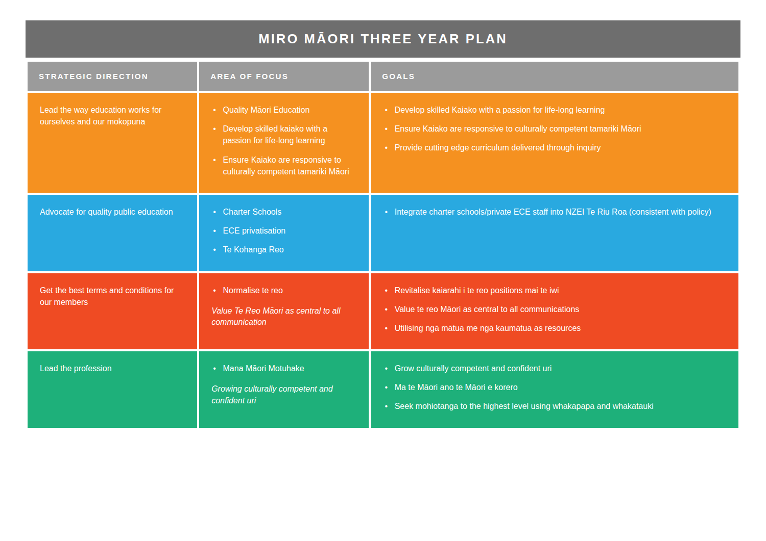Miro Māori Three Year Plan
| Strategic Direction | Area of Focus | Goals |
| --- | --- | --- |
| Lead the way education works for ourselves and our mokopuna | Quality Māori Education Develop skilled kaiako with a passion for life-long learning Ensure Kaiako are responsive to culturally competent tamariki Māori | Develop skilled Kaiako with a passion for life-long learning Ensure Kaiako are responsive to culturally competent tamariki Māori Provide cutting edge curriculum delivered through inquiry |
| Advocate for quality public education | Charter Schools ECE privatisation Te Kohanga Reo | Integrate charter schools/private ECE staff into NZEI Te Riu Roa (consistent with policy) |
| Get the best terms and conditions for our members | Normalise te reo Value Te Reo Māori as central to all communication | Revitalise kaiarahi i te reo positions mai te iwi Value te reo Māori as central to all communications Utilising ngā mātua me ngā kaumātua as resources |
| Lead the profession | Mana Māori Motuhake Growing culturally competent and confident uri | Grow culturally competent and confident uri Ma te Māori ano te Māori e korero Seek mohiotanga to the highest level using whakapapa and whakatauki |